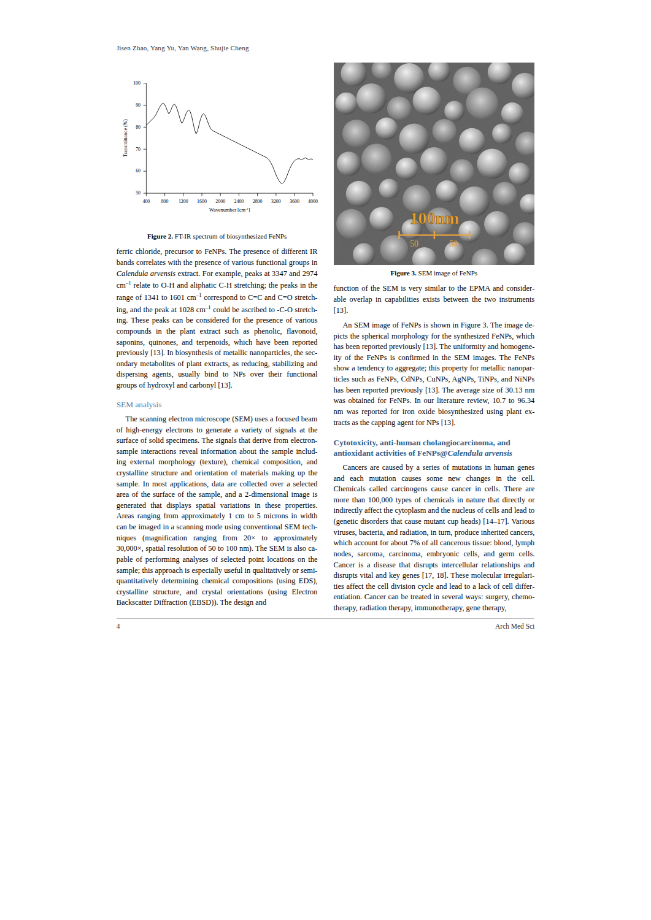Jisen Zhao, Yang Yu, Yan Wang, Shujie Cheng
50 60 70 80 90 100 400 800 1200 1600 2000 2400 2800 3200 3600 4000 Wavenumber [cm–1] Transmittance (%)
Figure 2. FT-IR spectrum of biosynthesized FeNPs
ferric chloride, precursor to FeNPs. The presence of different IR bands correlates with the presence of various functional groups in Calendula arvensis extract. For example, peaks at 3347 and 2974 cm–1 relate to O-H and aliphatic C-H stretching; the peaks in the range of 1341 to 1601 cm–1 correspond to C=C and C=O stretching, and the peak at 1028 cm–1 could be ascribed to -C-O stretching. These peaks can be considered for the presence of various compounds in the plant extract such as phenolic, flavonoid, saponins, quinones, and terpenoids, which have been reported previously [13]. In biosynthesis of metallic nanoparticles, the secondary metabolites of plant extracts, as reducing, stabilizing and dispersing agents, usually bind to NPs over their functional groups of hydroxyl and carbonyl [13].
SEM analysis
The scanning electron microscope (SEM) uses a focused beam of high-energy electrons to generate a variety of signals at the surface of solid specimens. The signals that derive from electron-sample interactions reveal information about the sample including external morphology (texture), chemical composition, and crystalline structure and orientation of materials making up the sample. In most applications, data are collected over a selected area of the surface of the sample, and a 2-dimensional image is generated that displays spatial variations in these properties. Areas ranging from approximately 1 cm to 5 microns in width can be imaged in a scanning mode using conventional SEM techniques (magnification ranging from 20× to approximately 30,000×, spatial resolution of 50 to 100 nm). The SEM is also capable of performing analyses of selected point locations on the sample; this approach is especially useful in qualitatively or semi-quantitatively determining chemical compositions (using EDS), crystalline structure, and crystal orientations (using Electron Backscatter Diffraction (EBSD)). The design and
100nm 50 50
Figure 3. SEM image of FeNPs
function of the SEM is very similar to the EPMA and considerable overlap in capabilities exists between the two instruments [13].
An SEM image of FeNPs is shown in Figure 3. The image depicts the spherical morphology for the synthesized FeNPs, which has been reported previously [13]. The uniformity and homogeneity of the FeNPs is confirmed in the SEM images. The FeNPs show a tendency to aggregate; this property for metallic nanoparticles such as FeNPs, CdNPs, CuNPs, AgNPs, TiNPs, and NiNPs has been reported previously [13]. The average size of 30.13 nm was obtained for FeNPs. In our literature review, 10.7 to 96.34 nm was reported for iron oxide biosynthesized using plant extracts as the capping agent for NPs [13].
Cytotoxicity, anti-human cholangiocarcinoma, and antioxidant activities of FeNPs@Calendula arvensis
Cancers are caused by a series of mutations in human genes and each mutation causes some new changes in the cell. Chemicals called carcinogens cause cancer in cells. There are more than 100,000 types of chemicals in nature that directly or indirectly affect the cytoplasm and the nucleus of cells and lead to (genetic disorders that cause mutant cup heads) [14–17]. Various viruses, bacteria, and radiation, in turn, produce inherited cancers, which account for about 7% of all cancerous tissue: blood, lymph nodes, sarcoma, carcinoma, embryonic cells, and germ cells. Cancer is a disease that disrupts intercellular relationships and disrupts vital and key genes [17, 18]. These molecular irregularities affect the cell division cycle and lead to a lack of cell differentiation. Cancer can be treated in several ways: surgery, chemotherapy, radiation therapy, immunotherapy, gene therapy,
4
Arch Med Sci